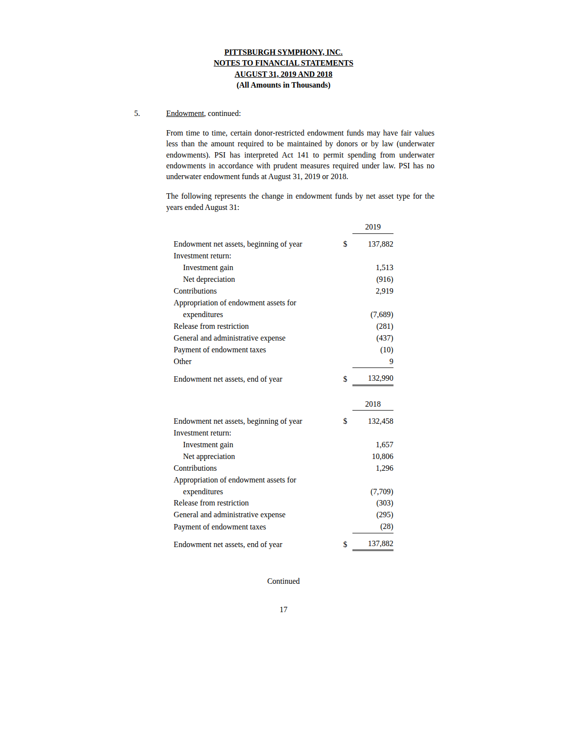PITTSBURGH SYMPHONY, INC.
NOTES TO FINANCIAL STATEMENTS
AUGUST 31, 2019 AND 2018
(All Amounts in Thousands)
5.
Endowment, continued:
From time to time, certain donor-restricted endowment funds may have fair values less than the amount required to be maintained by donors or by law (underwater endowments). PSI has interpreted Act 141 to permit spending from underwater endowments in accordance with prudent measures required under law. PSI has no underwater endowment funds at August 31, 2019 or 2018.
The following represents the change in endowment funds by net asset type for the years ended August 31:
| | | 2019 |
| Endowment net assets, beginning of year | $ | 137,882 |
| Investment return: | | |
| Investment gain | | 1,513 |
| Net depreciation | | (916) |
| Contributions | | 2,919 |
| Appropriation of endowment assets for | | |
| expenditures | | (7,689) |
| Release from restriction | | (281) |
| General and administrative expense | | (437) |
| Payment of endowment taxes | | (10) |
| Other | | 9 |
| Endowment net assets, end of year | $ | 132,990 |
| | | 2018 |
| Endowment net assets, beginning of year | $ | 132,458 |
| Investment return: | | |
| Investment gain | | 1,657 |
| Net appreciation | | 10,806 |
| Contributions | | 1,296 |
| Appropriation of endowment assets for | | |
| expenditures | | (7,709) |
| Release from restriction | | (303) |
| General and administrative expense | | (295) |
| Payment of endowment taxes | | (28) |
| Endowment net assets, end of year | $ | 137,882 |
Continued
17